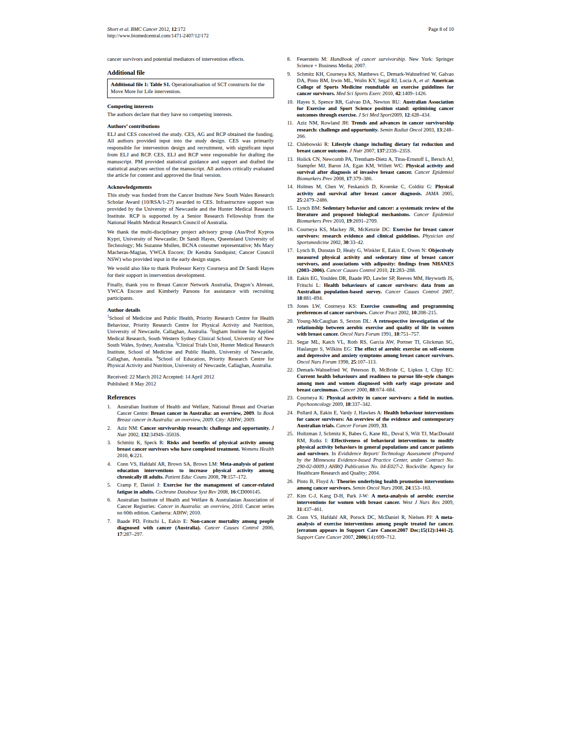Short et al. BMC Cancer 2012, 12:172
http://www.biomedcentral.com/1471-2407/12/172
Page 8 of 10
cancer survivors and potential mediators of intervention effects.
Additional file
Additional file 1: Table S1. Operationalisation of SCT constructs for the Move More for Life intervention.
Competing interests
The authors declare that they have no competing interests.
Authors’ contributions
ELJ and CES conceived the study. CES, AG and RCP obtained the funding. All authors provided input into the study design. CES was primarily responsible for intervention design and recruitment, with significant input from ELJ and RCP. CES, ELJ and RCP were responsible for drafting the manuscript. PM provided statistical guidance and support and drafted the statistical analyses section of the manuscript. All authors critically evaluated the article for content and approved the final version.
Acknowledgements
This study was funded from the Cancer Institute New South Wales Research Scholar Award (10/RSA/1-27) awarded to CES. Infrastructure support was provided by the University of Newcastle and the Hunter Medical Research Institute. RCP is supported by a Senior Research Fellowship from the National Health Medical Research Council of Australia.
We thank the multi-disciplinary project advisory group (Ass/Prof Kypros Kypri, University of Newcastle; Dr Sandi Hayes, Queensland University of Technology; Ms Suzanne Mullen, BCNA consumer representative; Ms Mary Macheras-Magias, YWCA Encore; Dr Kendra Sundquist; Cancer Council NSW) who provided input in the early design stages.
We would also like to thank Professor Kerry Courneya and Dr Sandi Hayes for their support in intervention development.
Finally, thank you to Breast Cancer Network Australia, Dragon’s Abreast, YWCA Encore and Kimberly Parsons for assistance with recruiting participants.
Author details
1School of Medicine and Public Health, Priority Research Centre for Health Behaviour, Priority Research Centre for Physical Activity and Nutrition, University of Newcastle, Callaghan, Australia. 2Ingham Institute for Applied Medical Research, South Western Sydney Clinical School, University of New South Wales, Sydney, Australia. 3Clinical Trials Unit, Hunter Medical Research Institute, School of Medicine and Public Health, University of Newcastle, Callaghan, Australia. 4School of Education, Priority Research Centre for Physical Activity and Nutrition, University of Newcastle, Callaghan, Australia.
Received: 22 March 2012 Accepted: 14 April 2012
Published: 8 May 2012
References
Australian Institute of Health and Welfare, National Breast and Ovarian Cancer Centre: Breast cancer in Australia: an overview, 2009. In Book Breast cancer in Australia: an overview, 2009. City: AIHW; 2009.
Aziz NM: Cancer survivorship research: challenge and opportunity. J Nutr 2002, 132:3494S–3503S.
Schmitz K, Speck R: Risks and benefits of physical activity among breast cancer survivors who have completed treatment. Womens Health 2010, 6:221.
Conn VS, Hafdahl AR, Brown SA, Brown LM: Meta-analysis of patient education interventions to increase physical activity among chronically ill adults. Patient Educ Couns 2008, 70:157–172.
Cramp F, Daniel J: Exercise for the management of cancer-related fatigue in adults. Cochrane Database Syst Rev 2008, 16:CD006145.
Australian Institute of Health and Welfare & Australasian Association of Cancer Registries: Cancer in Australia: an overview, 2010. Cancer series no 60th edition. Canberra: AIHW; 2010.
Baade PD, Fritschi L, Eakin E: Non-cancer mortality among people diagnosed with cancer (Australia). Cancer Causes Control 2006, 17:287–297.
Feuerstein M: Handbook of cancer survivorship. New York: Springer Science + Business Media; 2007.
Schmitz KH, Courneya KS, Matthews C, Demark-Wahnefried W, Galvao DA, Pinto BM, Irwin ML, Wolin KY, Segal RJ, Lucia A, et al: American College of Sports Medicine roundtable on exercise guidelines for cancer survivors. Med Sci Sports Exerc 2010, 42:1409–1426.
Hayes S, Spence RR, Galvao DA, Newton RU: Australian Association for Exercise and Sport Science position stand: optimising cancer outcomes through exercise. J Sci Med Sport2009, 12:428–434.
Aziz NM, Rowland JH: Trends and advances in cancer survivorship research: challenge and opportunity. Semin Radiat Oncol 2003, 13:248–266.
Chlebowski R: Lifestyle change including dietary fat reduction and breast cancer outcome. J Nutr 2007, 137:233S–235S.
Holick CN, Newcomb PA, Trentham-Dietz A, Titus-Ernstoff L, Bersch AJ, Stampfer MJ, Baron JA, Egan KM, Willett WC: Physical activity and survival after diagnosis of invasive breast cancer. Cancer Epidemiol Biomarkers Prev 2008, 17:379–386.
Holmes M, Chen W, Feskanich D, Kroenke C, Colditz G: Physical activity and survival after breast cancer diagnosis. JAMA 2005, 25:2479–2486.
Lynch BM: Sedentary behavior and cancer: a systematic review of the literature and proposed biological mechanisms. Cancer Epidemiol Biomarkers Prev 2010, 19:2691–2709.
Courneya KS, Mackey JR, McKenzie DC: Exercise for breast cancer survivors: research evidence and clinical guidelines. Physician and Sportsmedicine 2002, 30:33–42.
Lynch B, Dunstan D, Healy G, Winkler E, Eakin E, Owen N: Objectively measured physical activity and sedentary time of breast cancer survivors, and associations with adiposity: findings from NHANES (2003–2006). Cancer Causes Control 2010, 21:283–288.
Eakin EG, Youlden DR, Baade PD, Lawler SP, Reeves MM, Heyworth JS, Fritschi L: Health behaviours of cancer survivors: data from an Australian population-based survey. Cancer Causes Control 2007, 18:881–894.
Jones LW, Courneya KS: Exercise counseling and programming preferences of cancer survivors. Cancer Pract 2002, 10:208–215.
Young-McCaughan S, Sexton DL: A retrospective investigation of the relationship between aerobic exercise and quality of life in women with breast cancer. Oncol Nurs Forum 1991, 18:751–757.
Segar ML, Katch VL, Roth RS, Garcia AW, Portner TI, Glickman SG, Haslanger S, Wilkins EG: The effect of aerobic exercise on self-esteem and depressive and anxiety symptoms among breast cancer survivors. Oncol Nurs Forum 1998, 25:107–113.
Demark-Wahnefried W, Peterson B, McBride C, Lipkus I, Clipp EC: Current health behaviours and readiness to pursue life-style changes among men and women diagnosed with early stage prostate and breast carcinomas. Cancer 2000, 88:674–684.
Courneya K: Physical activity in cancer survivors: a field in motion. Psychooncology 2009, 18:337–342.
Pollard A, Eakin E, Vardy J, Hawkes A: Health behaviour interventions for cancer survivors: An overview of the evidence and contemporary Australian trials. Cancer Forum 2009, 33.
Holtzman J, Schmitz K, Babes G, Kane RL, Duval S, Wilt TJ, MacDonald RM, Rutks I: Effectiveness of behavioral interventions to modify physical activity behaviors in general populations and cancer patients and survivors. In Evididence Report/ Technology Assessment (Prepared by the Minnesota Evidence-based Practice Center, under Contract No. 290-02-0009.) AHRQ Publication No. 04-E027-2. Rockville: Agency for Healthcare Research and Quality; 2004.
Pinto B, Floyd A: Theories underlying health promotion interventions among cancer survivors. Semin Oncol Nurs 2008, 24:153–163.
Kim C-J, Kang D-H, Park J-W: A meta-analysis of aerobic exercise interventions for women with breast cancer. West J Nurs Res 2009, 31:437–461.
Conn VS, Hafdahl AR, Porock DC, McDaniel R, Nielsen PJ: A meta-analysis of exercise interventions among people treated for cancer.[erratum appears in Support Care Cancer.2007 Dec;15(12):1441-2]. Support Care Cancer 2007, 2006(14):699–712.